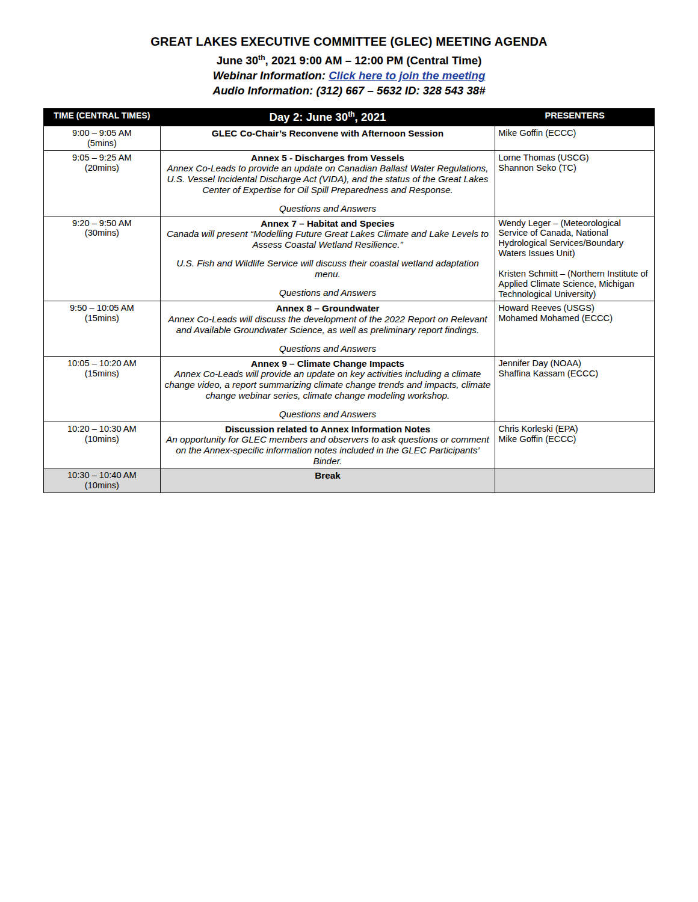GREAT LAKES EXECUTIVE COMMITTEE (GLEC) MEETING AGENDA
June 30th, 2021 9:00 AM – 12:00 PM (Central Time)
Webinar Information: Click here to join the meeting
Audio Information: (312) 667 – 5632 ID: 328 543 38#
| TIME (CENTRAL TIMES) | Day 2: June 30 th , 2021 | PRESENTERS |
| --- | --- | --- |
| 9:00 – 9:05 AM (5mins) | GLEC Co-Chair’s Reconvene with Afternoon Session | Mike Goffin (ECCC) |
| 9:05 – 9:25 AM (20mins) | Annex 5 - Discharges from Vessels Annex Co-Leads to provide an update on Canadian Ballast Water Regulations, U.S. Vessel Incidental Discharge Act (VIDA), and the status of the Great Lakes Center of Expertise for Oil Spill Preparedness and Response. Questions and Answers | Lorne Thomas (USCG) Shannon Seko (TC) |
| 9:20 – 9:50 AM (30mins) | Annex 7 – Habitat and Species Canada will present “Modelling Future Great Lakes Climate and Lake Levels to Assess Coastal Wetland Resilience.” U.S. Fish and Wildlife Service will discuss their coastal wetland adaptation menu. Questions and Answers | Wendy Leger – (Meteorological Service of Canada, National Hydrological Services/Boundary Waters Issues Unit) Kristen Schmitt – (Northern Institute of Applied Climate Science, Michigan Technological University) |
| 9:50 – 10:05 AM (15mins) | Annex 8 – Groundwater Annex Co-Leads will discuss the development of the 2022 Report on Relevant and Available Groundwater Science, as well as preliminary report findings. Questions and Answers | Howard Reeves (USGS) Mohamed Mohamed (ECCC) |
| 10:05 – 10:20 AM (15mins) | Annex 9 – Climate Change Impacts Annex Co-Leads will provide an update on key activities including a climate change video, a report summarizing climate change trends and impacts, climate change webinar series, climate change modeling workshop. Questions and Answers | Jennifer Day (NOAA) Shaffina Kassam (ECCC) |
| 10:20 – 10:30 AM (10mins) | Discussion related to Annex Information Notes An opportunity for GLEC members and observers to ask questions or comment on the Annex-specific information notes included in the GLEC Participants’ Binder. | Chris Korleski (EPA) Mike Goffin (ECCC) |
| 10:30 – 10:40 AM (10mins) | Break | |